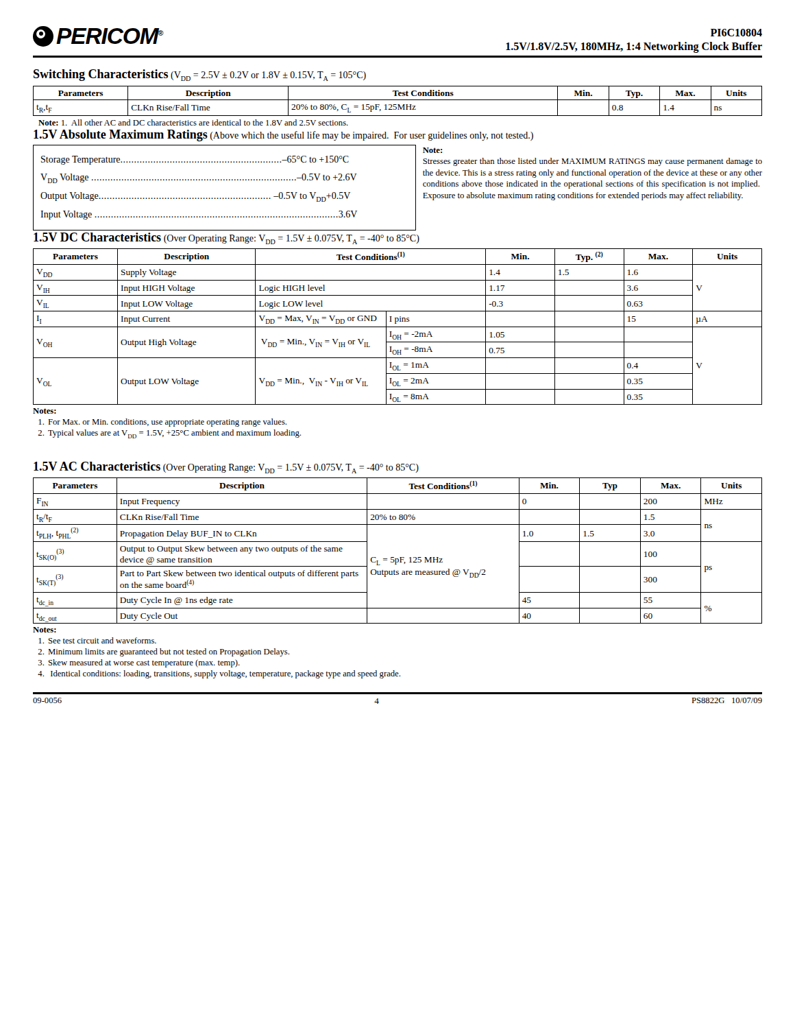PERICOM®
PI6C10804
1.5V/1.8V/2.5V, 180MHz, 1:4 Networking Clock Buffer
Switching Characteristics
(VDD = 2.5V ± 0.2V or 1.8V ± 0.15V, TA = 105°C)
| Parameters | Description | Test Conditions | Min. | Typ. | Max. | Units |
| --- | --- | --- | --- | --- | --- | --- |
| t R ,t F | CLKn Rise/Fall Time | 20% to 80%, C L = 15pF, 125MHz | | 0.8 | 1.4 | ns |
Note: 1. All other AC and DC characteristics are identical to the 1.8V and 2.5V sections.
1.5V Absolute Maximum Ratings
(Above which the useful life may be impaired. For user guidelines only, not tested.)
Storage Temperature...........................................................–65°C to +150°C
VDD Voltage ...........................................................................–0.5V to +2.6V
Output Voltage............................................................... –0.5V to VDD+0.5V
Input Voltage ......................................................................................... 3.6V
Note:
Stresses greater than those listed under MAXIMUM RATINGS may cause permanent damage to the device. This is a stress rating only and functional operation of the device at these or any other conditions above those indicated in the operational sections of this specification is not implied. Exposure to absolute maximum rating conditions for extended periods may affect reliability.
1.5V DC Characteristics
(Over Operating Range: VDD = 1.5V ± 0.075V, TA = -40° to 85°C)
| Parameters | Description | Test Conditions (1) | Min. | Typ. (2) | Max. | Units |
| --- | --- | --- | --- | --- | --- | --- |
| V DD | Supply Voltage | | 1.4 | 1.5 | 1.6 | V |
| V IH | Input HIGH Voltage | Logic HIGH level | 1.17 | | 3.6 |
| V IL | Input LOW Voltage | Logic LOW level | -0.3 | | 0.63 |
| I I | Input Current | V DD = Max, V IN = V DD or GND | I pins | | | 15 | µA |
| V OH | Output High Voltage | V DD = Min., V IN = V IH or V IL | I OH = -2mA | 1.05 | | | V |
| I OH = -8mA | 0.75 | | |
| V OL | Output LOW Voltage | V DD = Min., V IN - V IH or V IL | I OL = 1mA | | | 0.4 |
| I OL = 2mA | | | 0.35 |
| I OL = 8mA | | | 0.35 |
Notes:
For Max. or Min. conditions, use appropriate operating range values.
Typical values are at VDD = 1.5V, +25°C ambient and maximum loading.
1.5V AC Characteristics
(Over Operating Range: VDD = 1.5V ± 0.075V, TA = -40° to 85°C)
| Parameters | Description | Test Conditions (1) | Min. | Typ | Max. | Units |
| --- | --- | --- | --- | --- | --- | --- |
| F IN | Input Frequency | | 0 | | 200 | MHz |
| t R /t F | CLKn Rise/Fall Time | 20% to 80% | | | 1.5 | ns |
| t PLH , t PHL (2) | Propagation Delay BUF_IN to CLKn | C L = 5pF, 125 MHz Outputs are measured @ V DD /2 | 1.0 | 1.5 | 3.0 |
| t SK(O) (3) | Output to Output Skew between any two outputs of the same device @ same transition | | | 100 | ps |
| t SK(T) (3) | Part to Part Skew between two identical outputs of different parts on the same board (4) | | | 300 |
| t dc_in | Duty Cycle In @ 1ns edge rate | 45 | | 55 | % |
| t dc_out | Duty Cycle Out | | 40 | | 60 |
Notes:
See test circuit and waveforms.
Minimum limits are guaranteed but not tested on Propagation Delays.
Skew measured at worse cast temperature (max. temp).
Identical conditions: loading, transitions, supply voltage, temperature, package type and speed grade.
09-0056
4
PS8822G 10/07/09